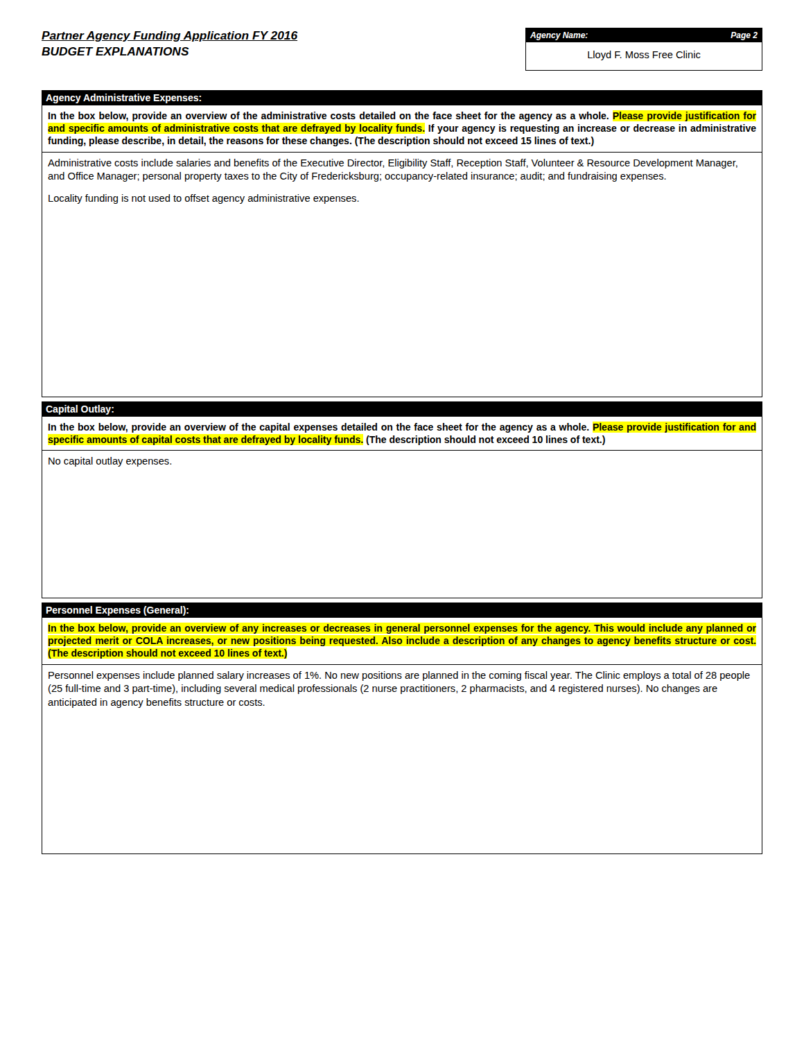Partner Agency Funding Application FY 2016
BUDGET EXPLANATIONS
Agency Name: Page 2
Lloyd F. Moss Free Clinic
Agency Administrative Expenses:
In the box below, provide an overview of the administrative costs detailed on the face sheet for the agency as a whole. Please provide justification for and specific amounts of administrative costs that are defrayed by locality funds. If your agency is requesting an increase or decrease in administrative funding, please describe, in detail, the reasons for these changes. (The description should not exceed 15 lines of text.)
Administrative costs include salaries and benefits of the Executive Director, Eligibility Staff, Reception Staff, Volunteer & Resource Development Manager, and Office Manager; personal property taxes to the City of Fredericksburg; occupancy-related insurance; audit; and fundraising expenses.
Locality funding is not used to offset agency administrative expenses.
Capital Outlay:
In the box below, provide an overview of the capital expenses detailed on the face sheet for the agency as a whole. Please provide justification for and specific amounts of capital costs that are defrayed by locality funds. (The description should not exceed 10 lines of text.)
No capital outlay expenses.
Personnel Expenses (General):
In the box below, provide an overview of any increases or decreases in general personnel expenses for the agency. This would include any planned or projected merit or COLA increases, or new positions being requested. Also include a description of any changes to agency benefits structure or cost. (The description should not exceed 10 lines of text.)
Personnel expenses include planned salary increases of 1%. No new positions are planned in the coming fiscal year. The Clinic employs a total of 28 people (25 full-time and 3 part-time), including several medical professionals (2 nurse practitioners, 2 pharmacists, and 4 registered nurses). No changes are anticipated in agency benefits structure or costs.